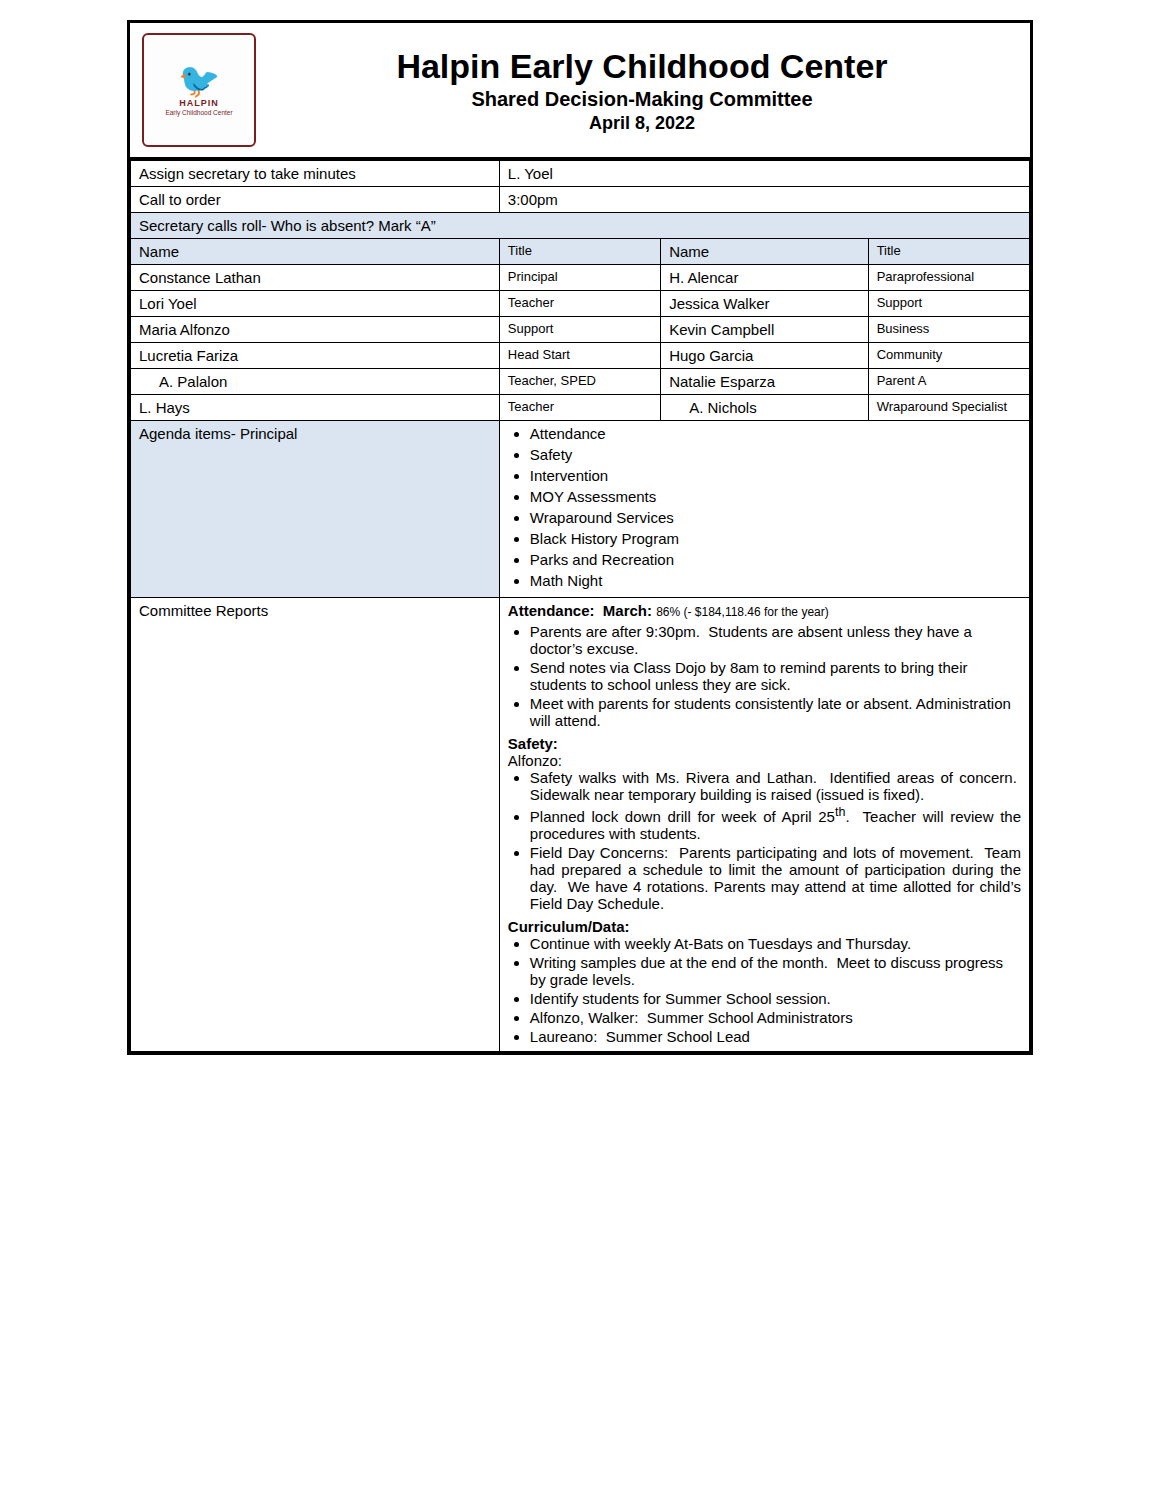🐦
HALPIN
Early Childhood Center
Halpin Early Childhood Center
Shared Decision-Making Committee
April 8, 2022
| Assign secretary to take minutes | L. Yoel |
| Call to order | 3:00pm |
| Secretary calls roll- Who is absent? Mark “A” |
| Name | Title | Name | Title |
| Constance Lathan | Principal | H. Alencar | Paraprofessional |
| Lori Yoel | Teacher | Jessica Walker | Support |
| Maria Alfonzo | Support | Kevin Campbell | Business |
| Lucretia Fariza | Head Start | Hugo Garcia | Community |
| A. Palalon | Teacher, SPED | Natalie Esparza | Parent A |
| L. Hays | Teacher | A. Nichols | Wraparound Specialist |
| Agenda items- Principal | Attendance Safety Intervention MOY Assessments Wraparound Services Black History Program Parks and Recreation Math Night |
| Committee Reports | Attendance: March: 86% (- $184,118.46 for the year) Parents are after 9:30pm. Students are absent unless they have a doctor’s excuse. Send notes via Class Dojo by 8am to remind parents to bring their students to school unless they are sick. Meet with parents for students consistently late or absent. Administration will attend. Safety: Alfonzo: Safety walks with Ms. Rivera and Lathan. Identified areas of concern. Sidewalk near temporary building is raised (issued is fixed). Planned lock down drill for week of April 25 th . Teacher will review the procedures with students. Field Day Concerns: Parents participating and lots of movement. Team had prepared a schedule to limit the amount of participation during the day. We have 4 rotations. Parents may attend at time allotted for child’s Field Day Schedule. Curriculum/Data: Continue with weekly At-Bats on Tuesdays and Thursday. Writing samples due at the end of the month. Meet to discuss progress by grade levels. Identify students for Summer School session. Alfonzo, Walker: Summer School Administrators Laureano: Summer School Lead |